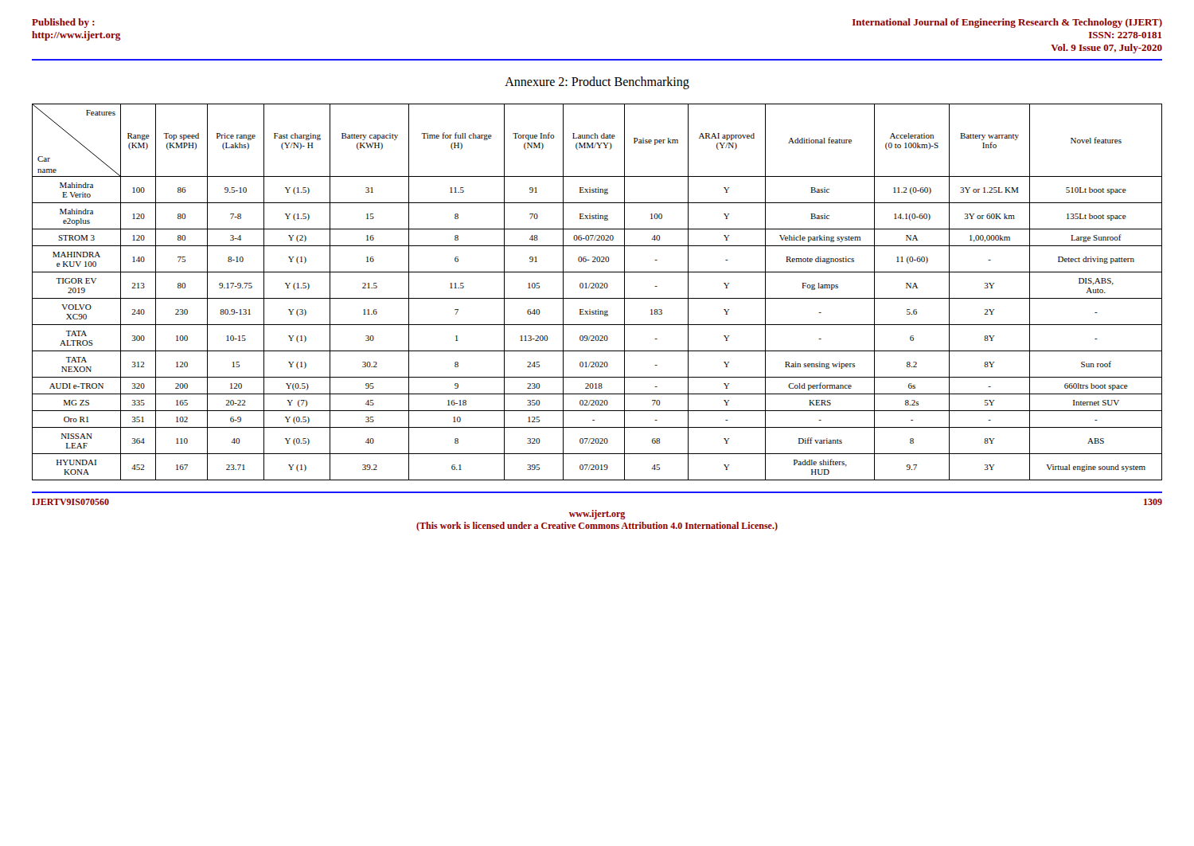Published by :
http://www.ijert.org
International Journal of Engineering Research & Technology (IJERT)
ISSN: 2278-0181
Vol. 9 Issue 07, July-2020
Annexure 2: Product Benchmarking
| Features Car name | Range (KM) | Top speed (KMPH) | Price range (Lakhs) | Fast charging (Y/N)- H | Battery capacity (KWH) | Time for full charge (H) | Torque Info (NM) | Launch date (MM/YY) | Paise per km | ARAI approved (Y/N) | Additional feature | Acceleration (0 to 100km)-S | Battery warranty Info | Novel features |
| --- | --- | --- | --- | --- | --- | --- | --- | --- | --- | --- | --- | --- | --- | --- |
| Mahindra E Verito | 100 | 86 | 9.5-10 | Y (1.5) | 31 | 11.5 | 91 | Existing | | Y | Basic | 11.2 (0-60) | 3Y or 1.25L KM | 510Lt boot space |
| Mahindra e2oplus | 120 | 80 | 7-8 | Y (1.5) | 15 | 8 | 70 | Existing | 100 | Y | Basic | 14.1(0-60) | 3Y or 60K km | 135Lt boot space |
| STROM 3 | 120 | 80 | 3-4 | Y (2) | 16 | 8 | 48 | 06-07/2020 | 40 | Y | Vehicle parking system | NA | 1,00,000km | Large Sunroof |
| MAHINDRA e KUV 100 | 140 | 75 | 8-10 | Y (1) | 16 | 6 | 91 | 06- 2020 | - | - | Remote diagnostics | 11 (0-60) | - | Detect driving pattern |
| TIGOR EV 2019 | 213 | 80 | 9.17-9.75 | Y (1.5) | 21.5 | 11.5 | 105 | 01/2020 | - | Y | Fog lamps | NA | 3Y | DIS,ABS, Auto. |
| VOLVO XC90 | 240 | 230 | 80.9-131 | Y (3) | 11.6 | 7 | 640 | Existing | 183 | Y | - | 5.6 | 2Y | - |
| TATA ALTROS | 300 | 100 | 10-15 | Y (1) | 30 | 1 | 113-200 | 09/2020 | - | Y | - | 6 | 8Y | - |
| TATA NEXON | 312 | 120 | 15 | Y (1) | 30.2 | 8 | 245 | 01/2020 | - | Y | Rain sensing wipers | 8.2 | 8Y | Sun roof |
| AUDI e-TRON | 320 | 200 | 120 | Y(0.5) | 95 | 9 | 230 | 2018 | - | Y | Cold performance | 6s | - | 660ltrs boot space |
| MG ZS | 335 | 165 | 20-22 | Y (7) | 45 | 16-18 | 350 | 02/2020 | 70 | Y | KERS | 8.2s | 5Y | Internet SUV |
| Oro R1 | 351 | 102 | 6-9 | Y (0.5) | 35 | 10 | 125 | - | - | - | - | - | - | - |
| NISSAN LEAF | 364 | 110 | 40 | Y (0.5) | 40 | 8 | 320 | 07/2020 | 68 | Y | Diff variants | 8 | 8Y | ABS |
| HYUNDAI KONA | 452 | 167 | 23.71 | Y (1) | 39.2 | 6.1 | 395 | 07/2019 | 45 | Y | Paddle shifters, HUD | 9.7 | 3Y | Virtual engine sound system |
IJERTV9IS070560
1309
www.ijert.org
(This work is licensed under a Creative Commons Attribution 4.0 International License.)